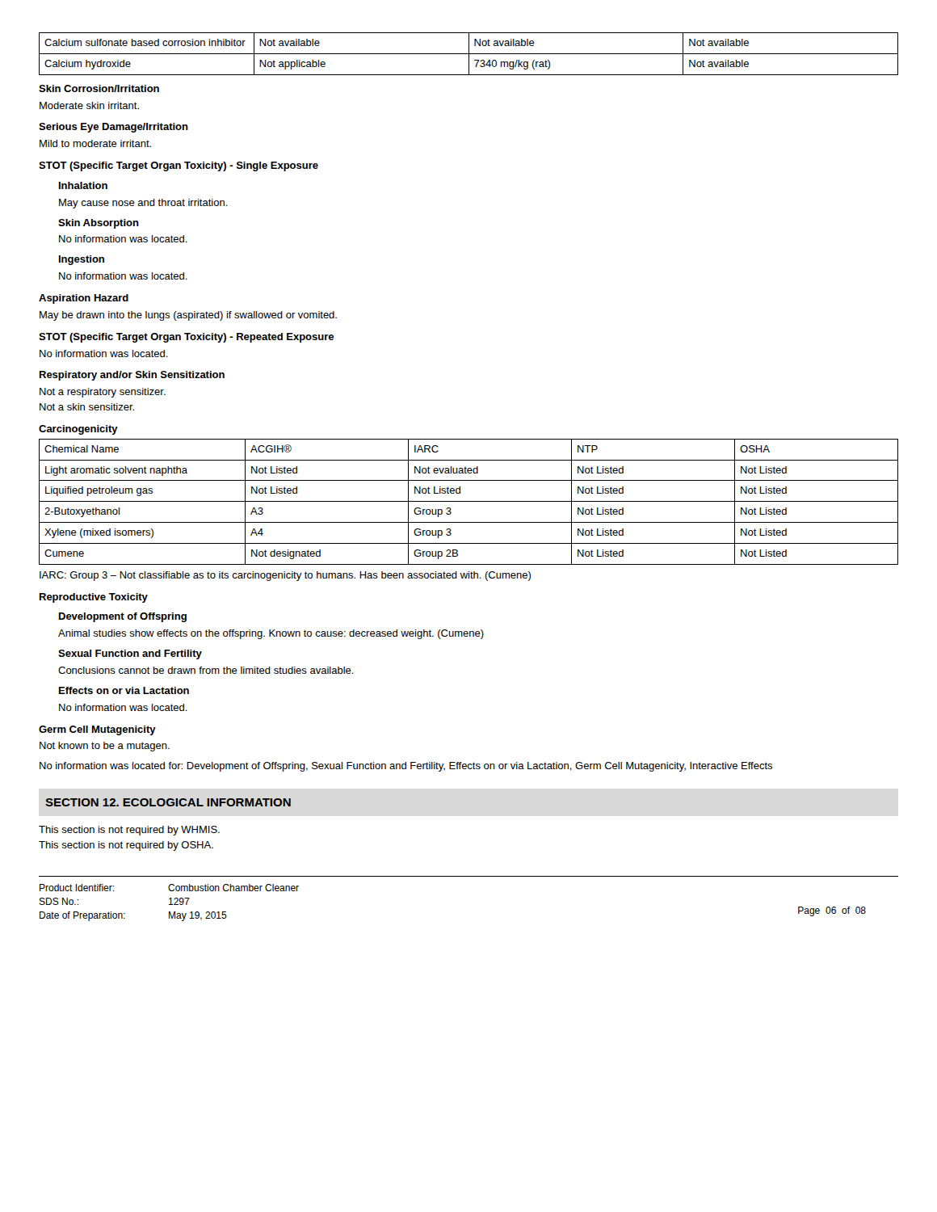| Calcium sulfonate based corrosion inhibitor | Not available | Not available | Not available |
| Calcium hydroxide | Not applicable | 7340 mg/kg (rat) | Not available |
Skin Corrosion/Irritation
Moderate skin irritant.
Serious Eye Damage/Irritation
Mild to moderate irritant.
STOT (Specific Target Organ Toxicity) - Single Exposure
Inhalation
May cause nose and throat irritation.
Skin Absorption
No information was located.
Ingestion
No information was located.
Aspiration Hazard
May be drawn into the lungs (aspirated) if swallowed or vomited.
STOT (Specific Target Organ Toxicity) - Repeated Exposure
No information was located.
Respiratory and/or Skin Sensitization
Not a respiratory sensitizer.
Not a skin sensitizer.
Carcinogenicity
| Chemical Name | ACGIH® | IARC | NTP | OSHA |
| --- | --- | --- | --- | --- |
| Light aromatic solvent naphtha | Not Listed | Not evaluated | Not Listed | Not Listed |
| Liquified petroleum gas | Not Listed | Not Listed | Not Listed | Not Listed |
| 2-Butoxyethanol | A3 | Group 3 | Not Listed | Not Listed |
| Xylene (mixed isomers) | A4 | Group 3 | Not Listed | Not Listed |
| Cumene | Not designated | Group 2B | Not Listed | Not Listed |
IARC: Group 3 – Not classifiable as to its carcinogenicity to humans. Has been associated with. (Cumene)
Reproductive Toxicity
Development of Offspring
Animal studies show effects on the offspring. Known to cause: decreased weight. (Cumene)
Sexual Function and Fertility
Conclusions cannot be drawn from the limited studies available.
Effects on or via Lactation
No information was located.
Germ Cell Mutagenicity
Not known to be a mutagen.
No information was located for: Development of Offspring, Sexual Function and Fertility, Effects on or via Lactation, Germ Cell Mutagenicity, Interactive Effects
SECTION 12. ECOLOGICAL INFORMATION
This section is not required by WHMIS.
This section is not required by OSHA.
| Product Identifier: | Combustion Chamber Cleaner |
| SDS No.: | 1297 |
| Date of Preparation: | May 19, 2015 |
Page 06 of 08